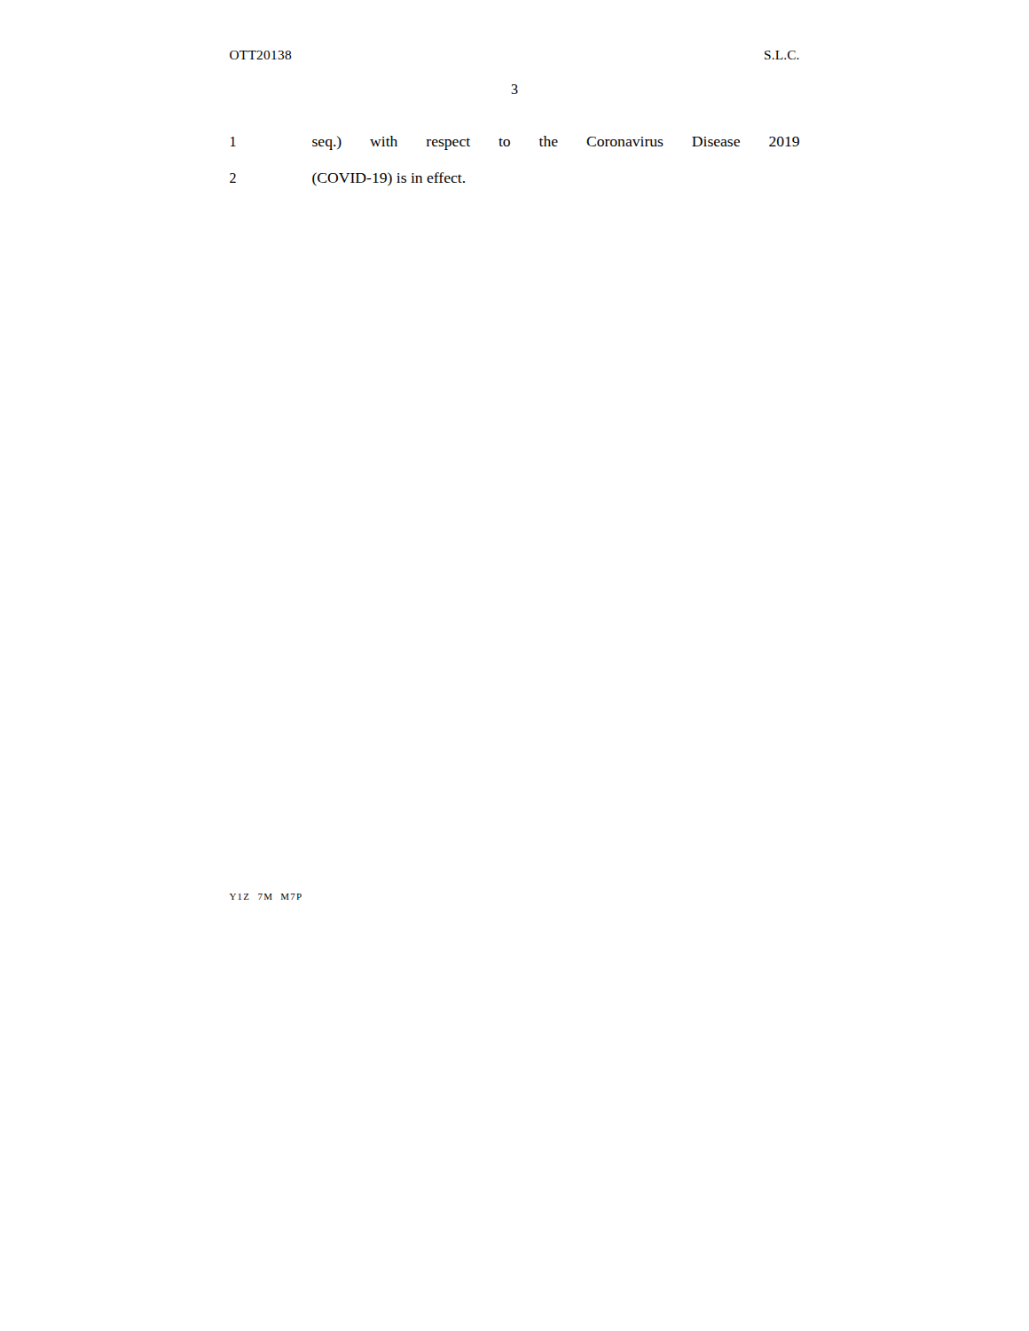OTT20138
S.L.C.
3
1
seq.) with respect to the Coronavirus Disease 2019
2
(COVID-19) is in effect.
Y1Z 7M M7P